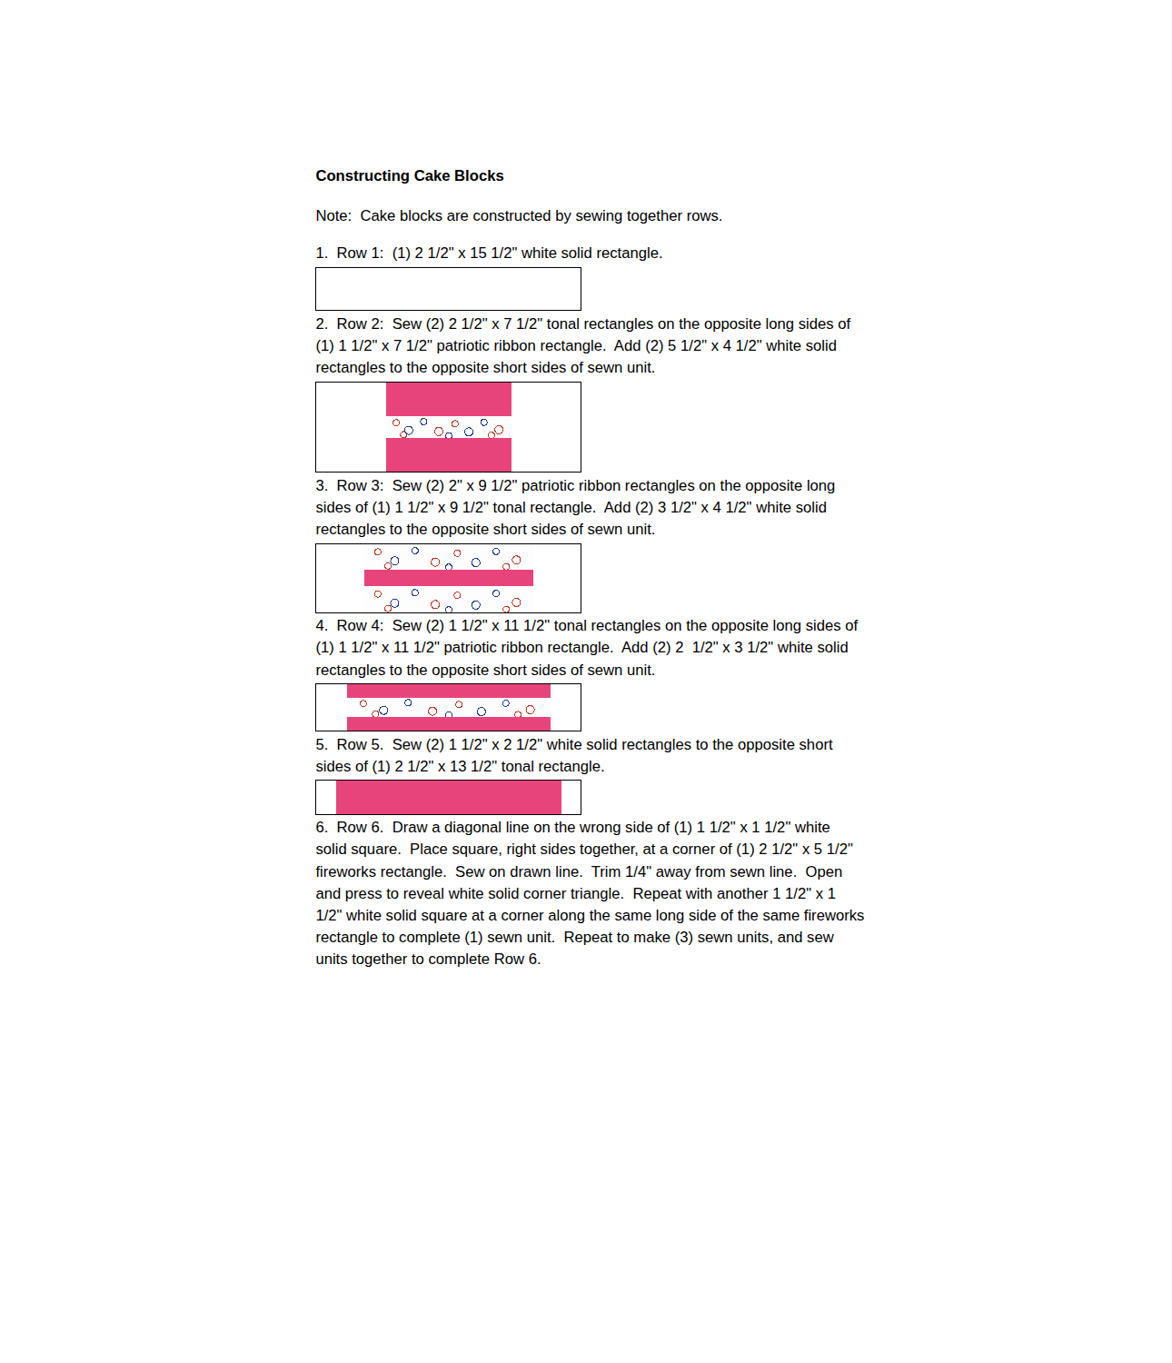Constructing Cake Blocks
Note: Cake blocks are constructed by sewing together rows.
1. Row 1: (1) 2 1/2" x 15 1/2" white solid rectangle.
2. Row 2: Sew (2) 2 1/2" x 7 1/2" tonal rectangles on the opposite long sides of (1) 1 1/2" x 7 1/2" patriotic ribbon rectangle. Add (2) 5 1/2" x 4 1/2" white solid rectangles to the opposite short sides of sewn unit.
3. Row 3: Sew (2) 2" x 9 1/2" patriotic ribbon rectangles on the opposite long sides of (1) 1 1/2" x 9 1/2" tonal rectangle. Add (2) 3 1/2" x 4 1/2" white solid rectangles to the opposite short sides of sewn unit.
4. Row 4: Sew (2) 1 1/2" x 11 1/2" tonal rectangles on the opposite long sides of (1) 1 1/2" x 11 1/2" patriotic ribbon rectangle. Add (2) 2 1/2" x 3 1/2" white solid rectangles to the opposite short sides of sewn unit.
5. Row 5. Sew (2) 1 1/2" x 2 1/2" white solid rectangles to the opposite short sides of (1) 2 1/2" x 13 1/2" tonal rectangle.
6. Row 6. Draw a diagonal line on the wrong side of (1) 1 1/2" x 1 1/2" white solid square. Place square, right sides together, at a corner of (1) 2 1/2" x 5 1/2" fireworks rectangle. Sew on drawn line. Trim 1/4" away from sewn line. Open and press to reveal white solid corner triangle. Repeat with another 1 1/2" x 1 1/2" white solid square at a corner along the same long side of the same fireworks rectangle to complete (1) sewn unit. Repeat to make (3) sewn units, and sew units together to complete Row 6.